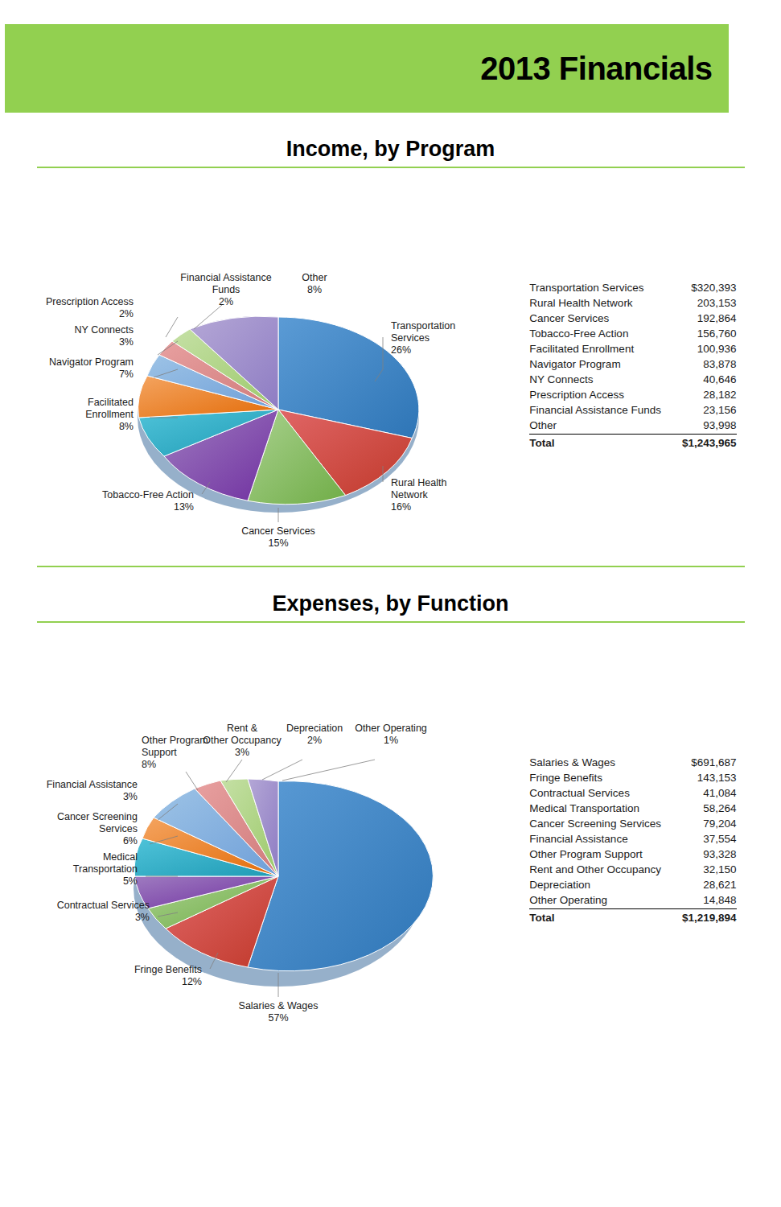2013 Financials
Income, by Program
Transportation Services 26% Rural Health Network 16% Cancer Services 15% Tobacco-Free Action 13% Facilitated Enrollment 8% Navigator Program 7% NY Connects 3% Prescription Access 2% Financial Assistance Funds 2% Other 8%
| Transportation Services | $320,393 |
| Rural Health Network | 203,153 |
| Cancer Services | 192,864 |
| Tobacco-Free Action | 156,760 |
| Facilitated Enrollment | 100,936 |
| Navigator Program | 83,878 |
| NY Connects | 40,646 |
| Prescription Access | 28,182 |
| Financial Assistance Funds | 23,156 |
| Other | 93,998 |
| Total | $1,243,965 |
Expenses, by Function
Salaries & Wages 57% Fringe Benefits 12% Contractual Services 3% Medical Transportation 5% Cancer Screening Services 6% Financial Assistance 3% Other Program Support 8% Rent & Other Occupancy 3% Depreciation 2% Other Operating 1%
| Salaries & Wages | $691,687 |
| Fringe Benefits | 143,153 |
| Contractual Services | 41,084 |
| Medical Transportation | 58,264 |
| Cancer Screening Services | 79,204 |
| Financial Assistance | 37,554 |
| Other Program Support | 93,328 |
| Rent and Other Occupancy | 32,150 |
| Depreciation | 28,621 |
| Other Operating | 14,848 |
| Total | $1,219,894 |